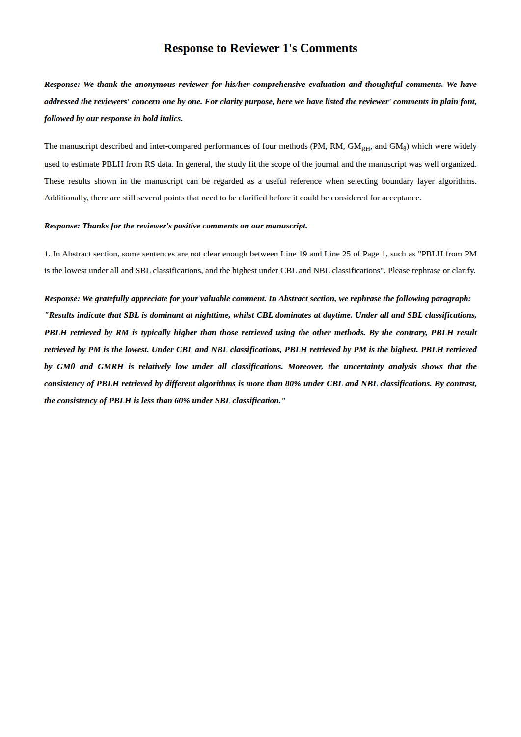Response to Reviewer 1's Comments
Response: We thank the anonymous reviewer for his/her comprehensive evaluation and thoughtful comments. We have addressed the reviewers' concern one by one. For clarity purpose, here we have listed the reviewer' comments in plain font, followed by our response in bold italics.
The manuscript described and inter-compared performances of four methods (PM, RM, GMRH, and GMθ) which were widely used to estimate PBLH from RS data. In general, the study fit the scope of the journal and the manuscript was well organized. These results shown in the manuscript can be regarded as a useful reference when selecting boundary layer algorithms. Additionally, there are still several points that need to be clarified before it could be considered for acceptance.
Response: Thanks for the reviewer's positive comments on our manuscript.
1. In Abstract section, some sentences are not clear enough between Line 19 and Line 25 of Page 1, such as "PBLH from PM is the lowest under all and SBL classifications, and the highest under CBL and NBL classifications". Please rephrase or clarify.
Response: We gratefully appreciate for your valuable comment. In Abstract section, we rephrase the following paragraph:
"Results indicate that SBL is dominant at nighttime, whilst CBL dominates at daytime. Under all and SBL classifications, PBLH retrieved by RM is typically higher than those retrieved using the other methods. By the contrary, PBLH result retrieved by PM is the lowest. Under CBL and NBL classifications, PBLH retrieved by PM is the highest. PBLH retrieved by GMθ and GMRH is relatively low under all classifications. Moreover, the uncertainty analysis shows that the consistency of PBLH retrieved by different algorithms is more than 80% under CBL and NBL classifications. By contrast, the consistency of PBLH is less than 60% under SBL classification."